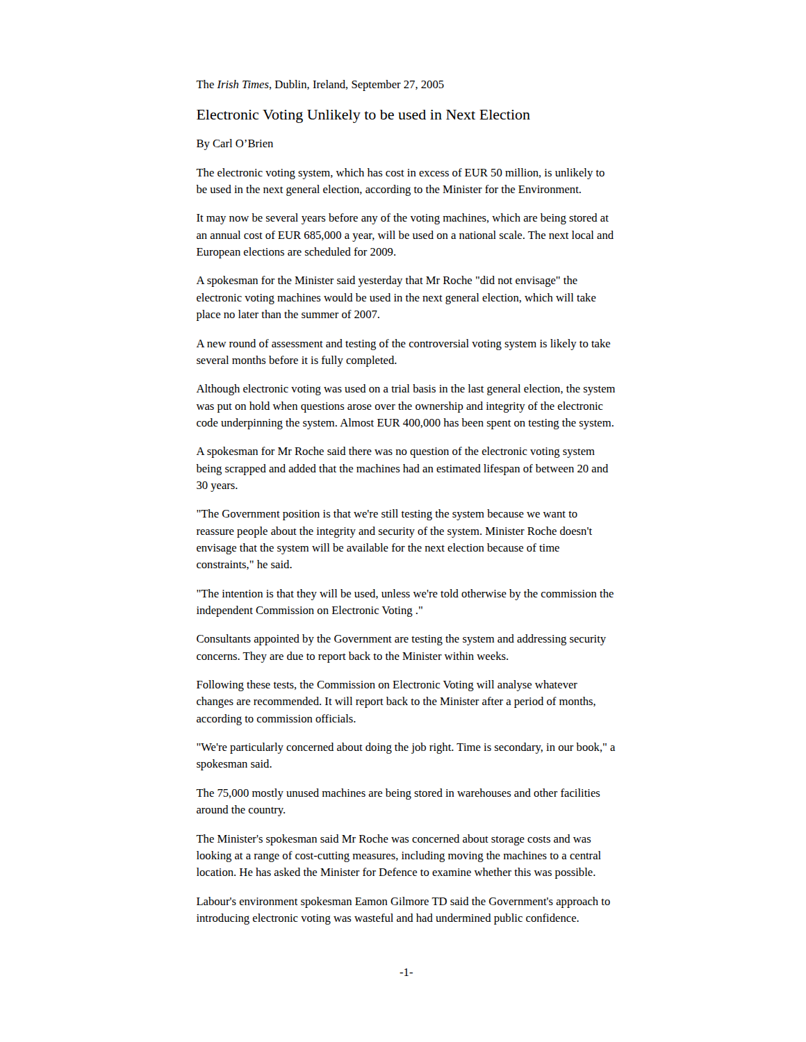The Irish Times, Dublin, Ireland, September 27, 2005
Electronic Voting Unlikely to be used in Next Election
By Carl O’Brien
The electronic voting system, which has cost in excess of EUR 50 million, is unlikely to be used in the next general election, according to the Minister for the Environment.
It may now be several years before any of the voting machines, which are being stored at an annual cost of EUR 685,000 a year, will be used on a national scale. The next local and European elections are scheduled for 2009.
A spokesman for the Minister said yesterday that Mr Roche "did not envisage" the electronic voting machines would be used in the next general election, which will take place no later than the summer of 2007.
A new round of assessment and testing of the controversial voting system is likely to take several months before it is fully completed.
Although electronic voting was used on a trial basis in the last general election, the system was put on hold when questions arose over the ownership and integrity of the electronic code underpinning the system. Almost EUR 400,000 has been spent on testing the system.
A spokesman for Mr Roche said there was no question of the electronic voting system being scrapped and added that the machines had an estimated lifespan of between 20 and 30 years.
"The Government position is that we're still testing the system because we want to reassure people about the integrity and security of the system. Minister Roche doesn't envisage that the system will be available for the next election because of time constraints," he said.
"The intention is that they will be used, unless we're told otherwise by the commission the independent Commission on Electronic Voting ."
Consultants appointed by the Government are testing the system and addressing security concerns. They are due to report back to the Minister within weeks.
Following these tests, the Commission on Electronic Voting will analyse whatever changes are recommended. It will report back to the Minister after a period of months, according to commission officials.
"We're particularly concerned about doing the job right. Time is secondary, in our book," a spokesman said.
The 75,000 mostly unused machines are being stored in warehouses and other facilities around the country.
The Minister's spokesman said Mr Roche was concerned about storage costs and was looking at a range of cost-cutting measures, including moving the machines to a central location. He has asked the Minister for Defence to examine whether this was possible.
Labour's environment spokesman Eamon Gilmore TD said the Government's approach to introducing electronic voting was wasteful and had undermined public confidence.
-1-